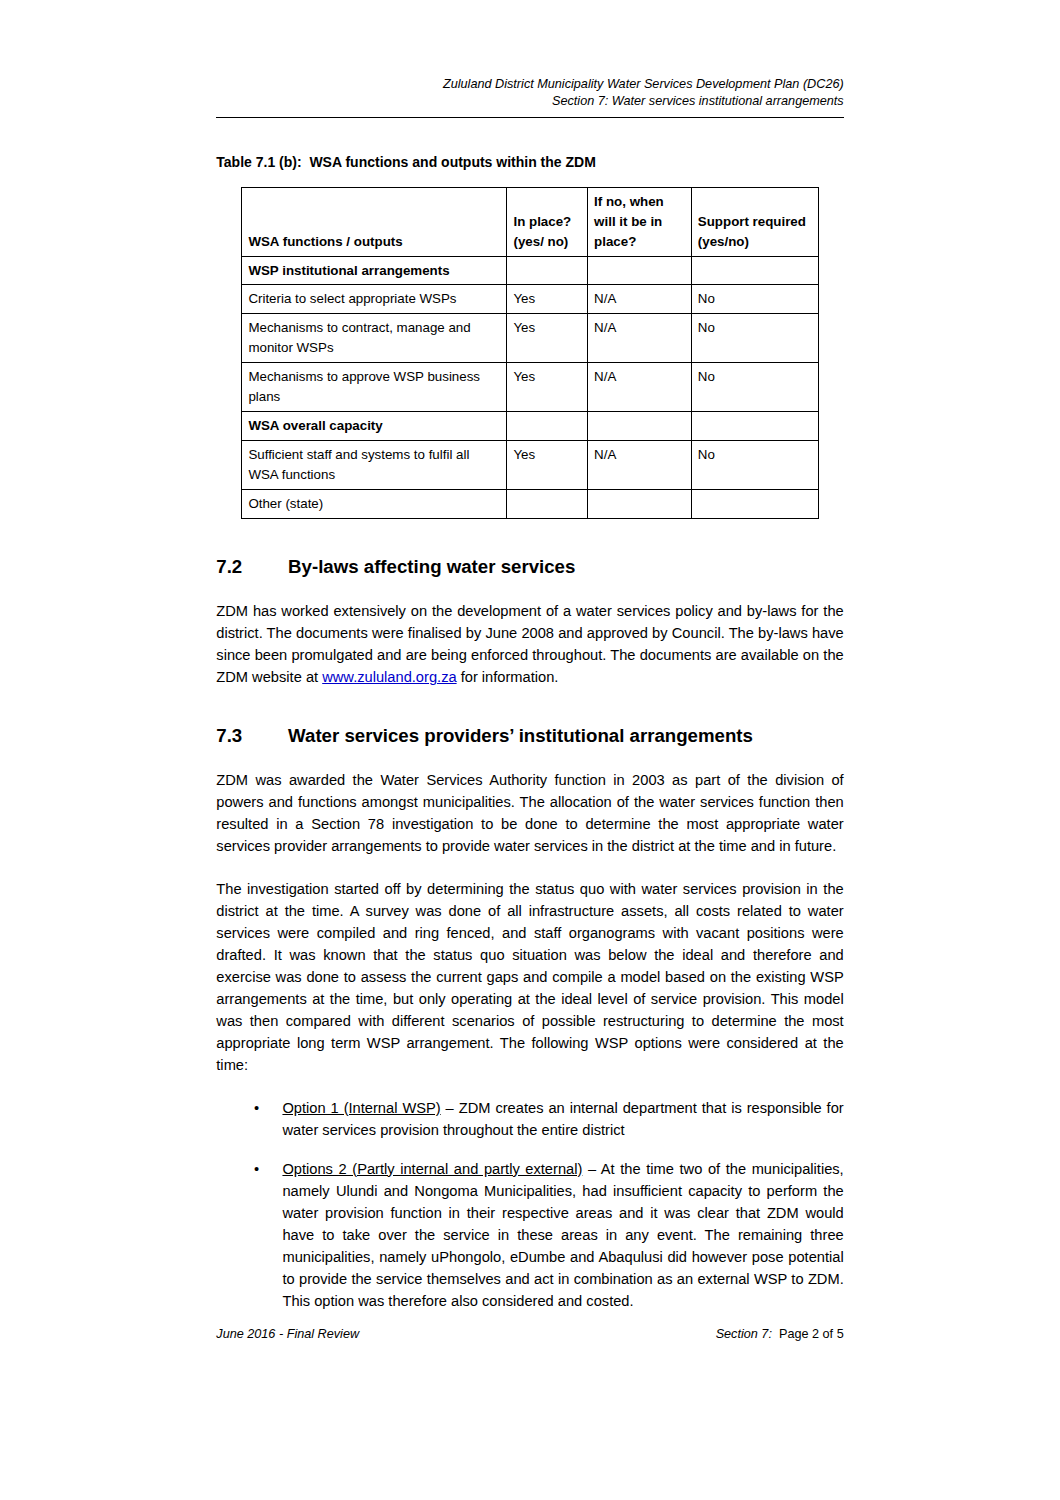Zululand District Municipality Water Services Development Plan (DC26)
Section 7: Water services institutional arrangements
Table 7.1 (b): WSA functions and outputs within the ZDM
| WSA functions / outputs | In place? (yes/ no) | If no, when will it be in place? | Support required (yes/no) |
| --- | --- | --- | --- |
| WSP institutional arrangements | | | |
| Criteria to select appropriate WSPs | Yes | N/A | No |
| Mechanisms to contract, manage and monitor WSPs | Yes | N/A | No |
| Mechanisms to approve WSP business plans | Yes | N/A | No |
| WSA overall capacity | | | |
| Sufficient staff and systems to fulfil all WSA functions | Yes | N/A | No |
| Other (state) | | | |
7.2 By-laws affecting water services
ZDM has worked extensively on the development of a water services policy and by-laws for the district. The documents were finalised by June 2008 and approved by Council. The by-laws have since been promulgated and are being enforced throughout. The documents are available on the ZDM website at www.zululand.org.za for information.
7.3 Water services providers’ institutional arrangements
ZDM was awarded the Water Services Authority function in 2003 as part of the division of powers and functions amongst municipalities. The allocation of the water services function then resulted in a Section 78 investigation to be done to determine the most appropriate water services provider arrangements to provide water services in the district at the time and in future.
The investigation started off by determining the status quo with water services provision in the district at the time. A survey was done of all infrastructure assets, all costs related to water services were compiled and ring fenced, and staff organograms with vacant positions were drafted. It was known that the status quo situation was below the ideal and therefore and exercise was done to assess the current gaps and compile a model based on the existing WSP arrangements at the time, but only operating at the ideal level of service provision. This model was then compared with different scenarios of possible restructuring to determine the most appropriate long term WSP arrangement. The following WSP options were considered at the time:
Option 1 (Internal WSP) – ZDM creates an internal department that is responsible for water services provision throughout the entire district
Options 2 (Partly internal and partly external) – At the time two of the municipalities, namely Ulundi and Nongoma Municipalities, had insufficient capacity to perform the water provision function in their respective areas and it was clear that ZDM would have to take over the service in these areas in any event. The remaining three municipalities, namely uPhongolo, eDumbe and Abaqulusi did however pose potential to provide the service themselves and act in combination as an external WSP to ZDM. This option was therefore also considered and costed.
June 2016 - Final Review
Section 7: Page 2 of 5